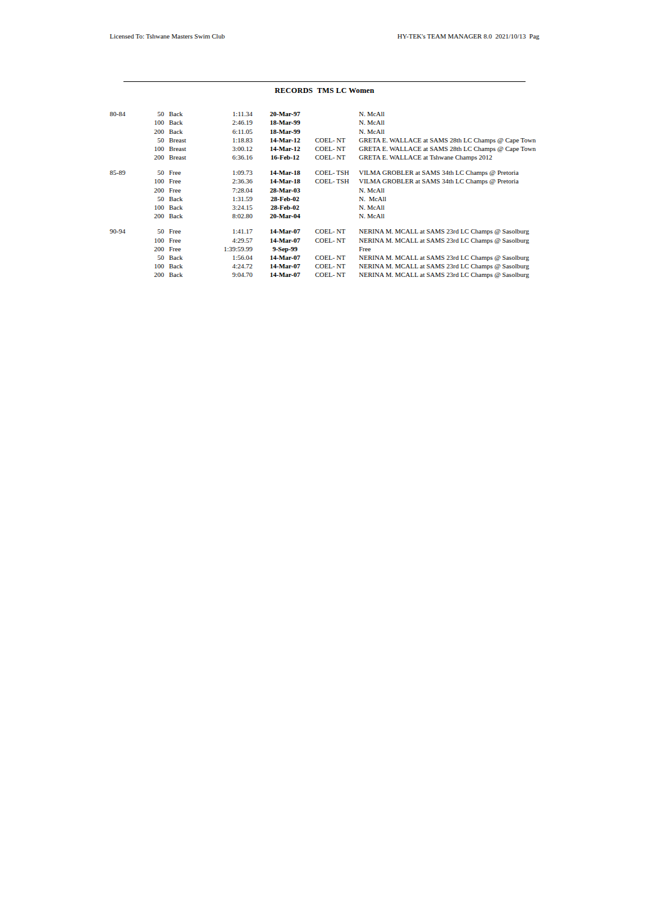Licensed To: Tshwane Masters Swim Club
HY-TEK's TEAM MANAGER 8.0 2021/10/13 Pag
RECORDS TMS LC Women
| 80-84 | 50 | Back | 1:11.34 | 20-Mar-97 | | N. McAll |
| | 100 | Back | 2:46.19 | 18-Mar-99 | | N. McAll |
| | 200 | Back | 6:11.05 | 18-Mar-99 | | N. McAll |
| | 50 | Breast | 1:18.83 | 14-Mar-12 | COEL- NT | GRETA E. WALLACE at SAMS 28th LC Champs @ Cape Town |
| | 100 | Breast | 3:00.12 | 14-Mar-12 | COEL- NT | GRETA E. WALLACE at SAMS 28th LC Champs @ Cape Town |
| | 200 | Breast | 6:36.16 | 16-Feb-12 | COEL- NT | GRETA E. WALLACE at Tshwane Champs 2012 |
| 85-89 | 50 | Free | 1:09.73 | 14-Mar-18 | COEL- TSH | VILMA GROBLER at SAMS 34th LC Champs @ Pretoria |
| | 100 | Free | 2:36.36 | 14-Mar-18 | COEL- TSH | VILMA GROBLER at SAMS 34th LC Champs @ Pretoria |
| | 200 | Free | 7:28.04 | 28-Mar-03 | | N. McAll |
| | 50 | Back | 1:31.59 | 28-Feb-02 | | N. McAll |
| | 100 | Back | 3:24.15 | 28-Feb-02 | | N. McAll |
| | 200 | Back | 8:02.80 | 20-Mar-04 | | N. McAll |
| 90-94 | 50 | Free | 1:41.17 | 14-Mar-07 | COEL- NT | NERINA M. MCALL at SAMS 23rd LC Champs @ Sasolburg |
| | 100 | Free | 4:29.57 | 14-Mar-07 | COEL- NT | NERINA M. MCALL at SAMS 23rd LC Champs @ Sasolburg |
| | 200 | Free | 1:39:59.99 | 9-Sep-99 | | Free |
| | 50 | Back | 1:56.04 | 14-Mar-07 | COEL- NT | NERINA M. MCALL at SAMS 23rd LC Champs @ Sasolburg |
| | 100 | Back | 4:24.72 | 14-Mar-07 | COEL- NT | NERINA M. MCALL at SAMS 23rd LC Champs @ Sasolburg |
| | 200 | Back | 9:04.70 | 14-Mar-07 | COEL- NT | NERINA M. MCALL at SAMS 23rd LC Champs @ Sasolburg |